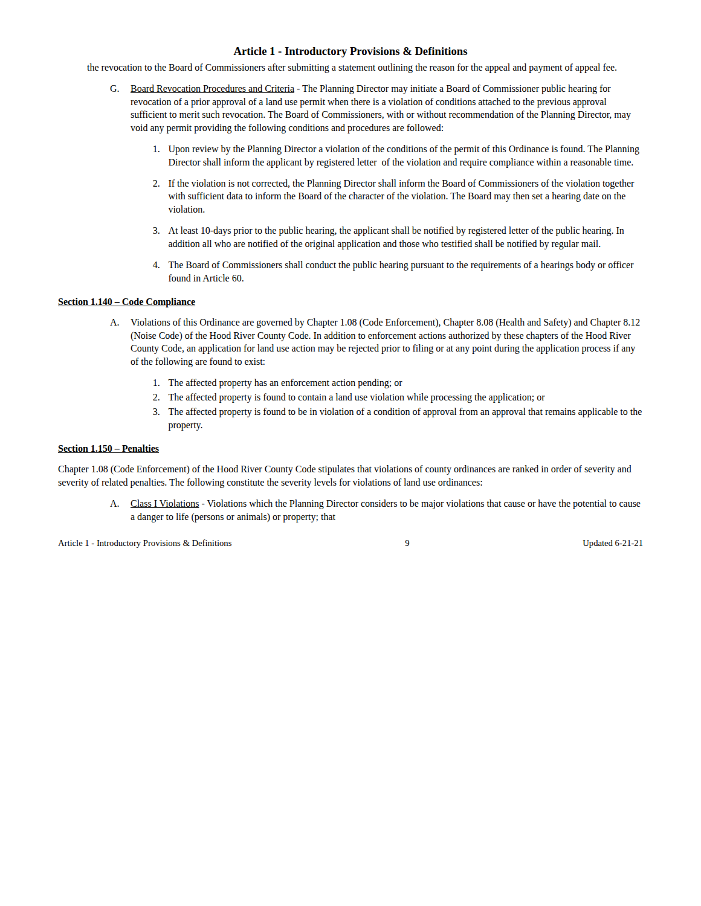Article 1 - Introductory Provisions & Definitions
the revocation to the Board of Commissioners after submitting a statement outlining the reason for the appeal and payment of appeal fee.
Board Revocation Procedures and Criteria - The Planning Director may initiate a Board of Commissioner public hearing for revocation of a prior approval of a land use permit when there is a violation of conditions attached to the previous approval sufficient to merit such revocation. The Board of Commissioners, with or without recommendation of the Planning Director, may void any permit providing the following conditions and procedures are followed:
Upon review by the Planning Director a violation of the conditions of the permit of this Ordinance is found. The Planning Director shall inform the applicant by registered letter of the violation and require compliance within a reasonable time.
If the violation is not corrected, the Planning Director shall inform the Board of Commissioners of the violation together with sufficient data to inform the Board of the character of the violation. The Board may then set a hearing date on the violation.
At least 10-days prior to the public hearing, the applicant shall be notified by registered letter of the public hearing. In addition all who are notified of the original application and those who testified shall be notified by regular mail.
The Board of Commissioners shall conduct the public hearing pursuant to the requirements of a hearings body or officer found in Article 60.
Section 1.140 – Code Compliance
Violations of this Ordinance are governed by Chapter 1.08 (Code Enforcement), Chapter 8.08 (Health and Safety) and Chapter 8.12 (Noise Code) of the Hood River County Code. In addition to enforcement actions authorized by these chapters of the Hood River County Code, an application for land use action may be rejected prior to filing or at any point during the application process if any of the following are found to exist:
The affected property has an enforcement action pending; or
The affected property is found to contain a land use violation while processing the application; or
The affected property is found to be in violation of a condition of approval from an approval that remains applicable to the property.
Section 1.150 – Penalties
Chapter 1.08 (Code Enforcement) of the Hood River County Code stipulates that violations of county ordinances are ranked in order of severity and severity of related penalties. The following constitute the severity levels for violations of land use ordinances:
Class I Violations - Violations which the Planning Director considers to be major violations that cause or have the potential to cause a danger to life (persons or animals) or property; that
Article 1 - Introductory Provisions & Definitions 9 Updated 6-21-21